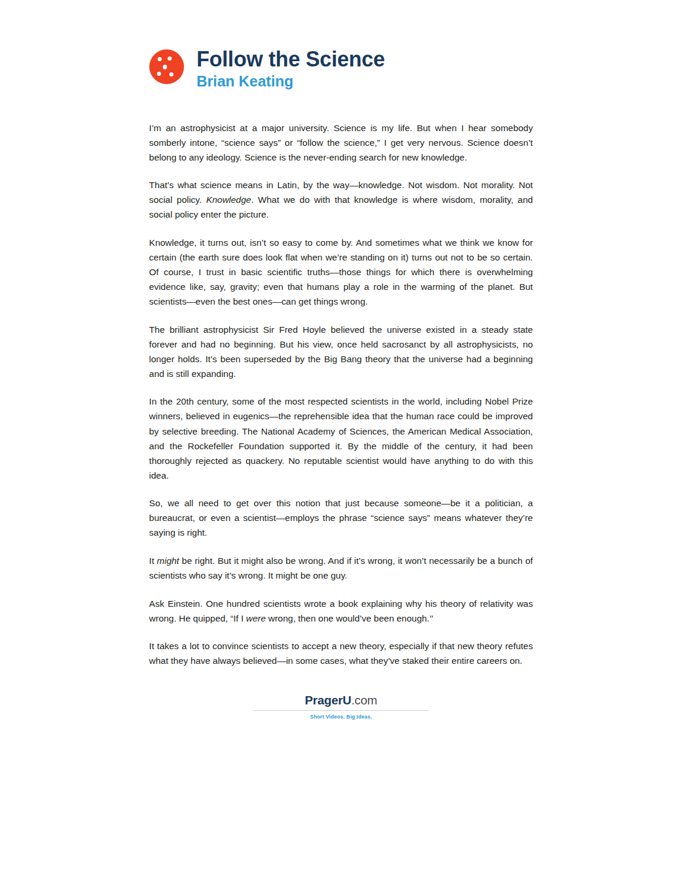Follow the Science
Brian Keating
I’m an astrophysicist at a major university. Science is my life. But when I hear somebody somberly intone, “science says” or “follow the science,” I get very nervous. Science doesn’t belong to any ideology. Science is the never-ending search for new knowledge.
That’s what science means in Latin, by the way—knowledge. Not wisdom. Not morality. Not social policy. Knowledge. What we do with that knowledge is where wisdom, morality, and social policy enter the picture.
Knowledge, it turns out, isn’t so easy to come by. And sometimes what we think we know for certain (the earth sure does look flat when we’re standing on it) turns out not to be so certain. Of course, I trust in basic scientific truths—those things for which there is overwhelming evidence like, say, gravity; even that humans play a role in the warming of the planet. But scientists—even the best ones—can get things wrong.
The brilliant astrophysicist Sir Fred Hoyle believed the universe existed in a steady state forever and had no beginning. But his view, once held sacrosanct by all astrophysicists, no longer holds. It’s been superseded by the Big Bang theory that the universe had a beginning and is still expanding.
In the 20th century, some of the most respected scientists in the world, including Nobel Prize winners, believed in eugenics—the reprehensible idea that the human race could be improved by selective breeding. The National Academy of Sciences, the American Medical Association, and the Rockefeller Foundation supported it. By the middle of the century, it had been thoroughly rejected as quackery. No reputable scientist would have anything to do with this idea.
So, we all need to get over this notion that just because someone—be it a politician, a bureaucrat, or even a scientist—employs the phrase “science says” means whatever they’re saying is right.
It might be right. But it might also be wrong. And if it’s wrong, it won’t necessarily be a bunch of scientists who say it’s wrong. It might be one guy.
Ask Einstein. One hundred scientists wrote a book explaining why his theory of relativity was wrong. He quipped, “If I were wrong, then one would’ve been enough.’’
It takes a lot to convince scientists to accept a new theory, especially if that new theory refutes what they have always believed—in some cases, what they’ve staked their entire careers on.
PragerU.com
Short Videos. Big Ideas.